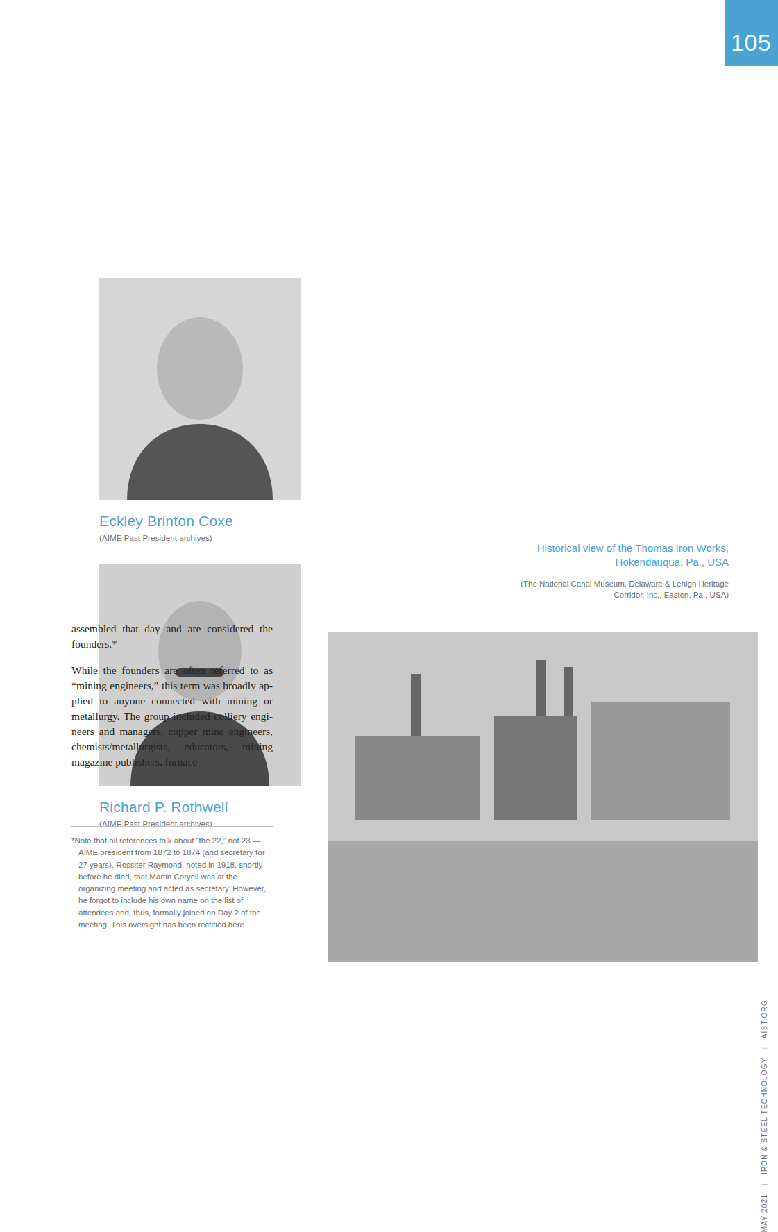105
Eckley Brinton Coxe
(AIME Past President archives)
Richard P. Rothwell
(AIME Past President archives)
Historical view of the Thomas Iron Works, Hokendauqua, Pa., USA
(The National Canal Museum, Delaware & Lehigh Heritage Corridor, Inc., Easton, Pa., USA)
assembled that day and are considered the founders.*
While the founders are often referred to as “mining engineers,” this term was broadly applied to anyone connected with mining or metallurgy. The group included colliery engineers and managers, copper mine engineers, chemists/metallurgists, educators, mining magazine publishers, furnace
*Note that all references talk about “the 22,” not 23 — AIME president from 1872 to 1874 (and secretary for 27 years), Rossiter Raymond, noted in 1918, shortly before he died, that Martin Coryell was at the organizing meeting and acted as secretary. However, he forgot to include his own name on the list of attendees and, thus, formally joined on Day 2 of the meeting. This oversight has been rectified here.
MAY 2021 | IRON & STEEL TECHNOLOGY | AIST.ORG